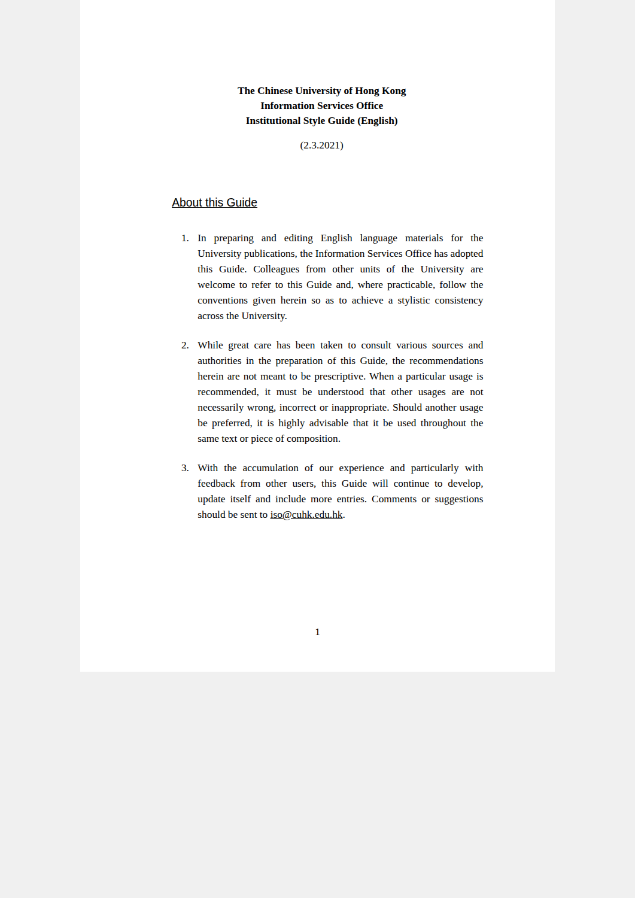The Chinese University of Hong Kong Information Services Office Institutional Style Guide (English)
(2.3.2021)
About this Guide
In preparing and editing English language materials for the University publications, the Information Services Office has adopted this Guide. Colleagues from other units of the University are welcome to refer to this Guide and, where practicable, follow the conventions given herein so as to achieve a stylistic consistency across the University.
While great care has been taken to consult various sources and authorities in the preparation of this Guide, the recommendations herein are not meant to be prescriptive. When a particular usage is recommended, it must be understood that other usages are not necessarily wrong, incorrect or inappropriate. Should another usage be preferred, it is highly advisable that it be used throughout the same text or piece of composition.
With the accumulation of our experience and particularly with feedback from other users, this Guide will continue to develop, update itself and include more entries. Comments or suggestions should be sent to iso@cuhk.edu.hk.
1